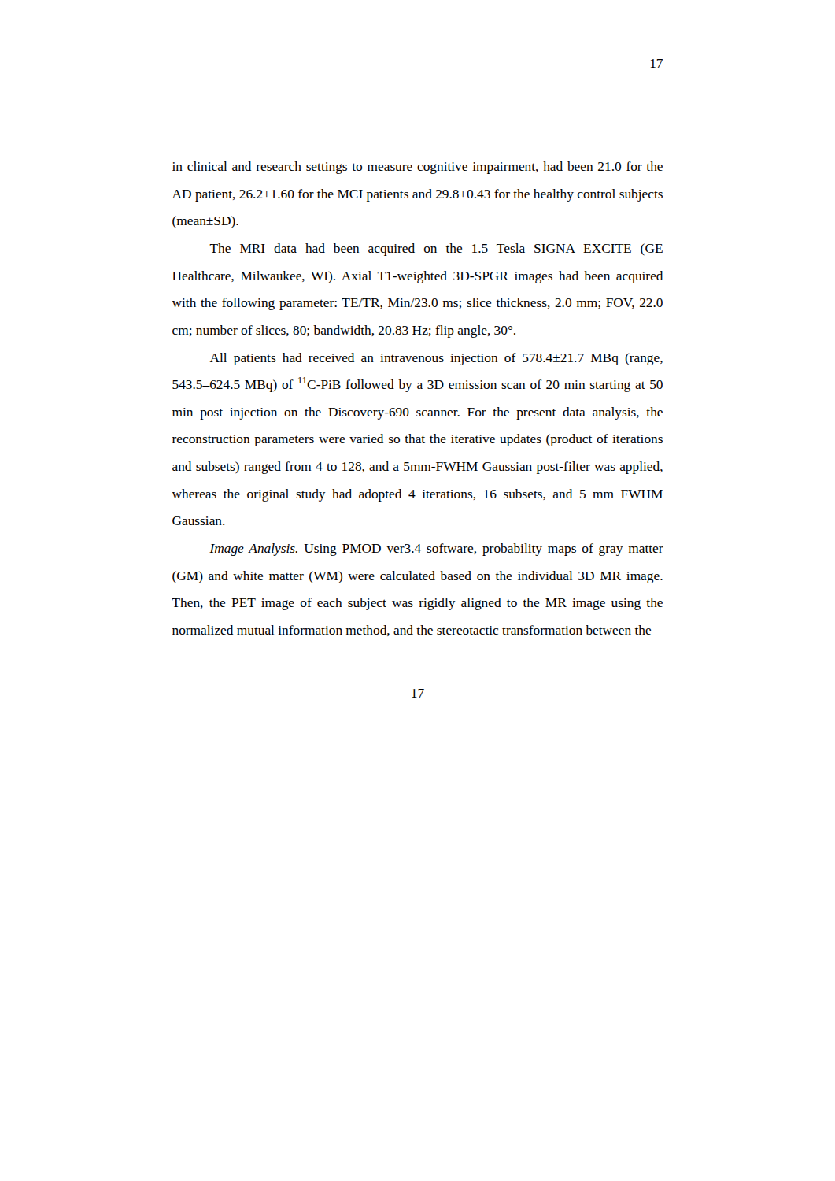17
in clinical and research settings to measure cognitive impairment, had been 21.0 for the AD patient, 26.2±1.60 for the MCI patients and 29.8±0.43 for the healthy control subjects (mean±SD).
The MRI data had been acquired on the 1.5 Tesla SIGNA EXCITE (GE Healthcare, Milwaukee, WI). Axial T1-weighted 3D-SPGR images had been acquired with the following parameter: TE/TR, Min/23.0 ms; slice thickness, 2.0 mm; FOV, 22.0 cm; number of slices, 80; bandwidth, 20.83 Hz; flip angle, 30°.
All patients had received an intravenous injection of 578.4±21.7 MBq (range, 543.5–624.5 MBq) of 11 C-PiB followed by a 3D emission scan of 20 min starting at 50 min post injection on the Discovery-690 scanner. For the present data analysis, the reconstruction parameters were varied so that the iterative updates (product of iterations and subsets) ranged from 4 to 128, and a 5mm-FWHM Gaussian post-filter was applied, whereas the original study had adopted 4 iterations, 16 subsets, and 5 mm FWHM Gaussian.
Image Analysis. Using PMOD ver3.4 software, probability maps of gray matter (GM) and white matter (WM) were calculated based on the individual 3D MR image. Then, the PET image of each subject was rigidly aligned to the MR image using the normalized mutual information method, and the stereotactic transformation between the
17